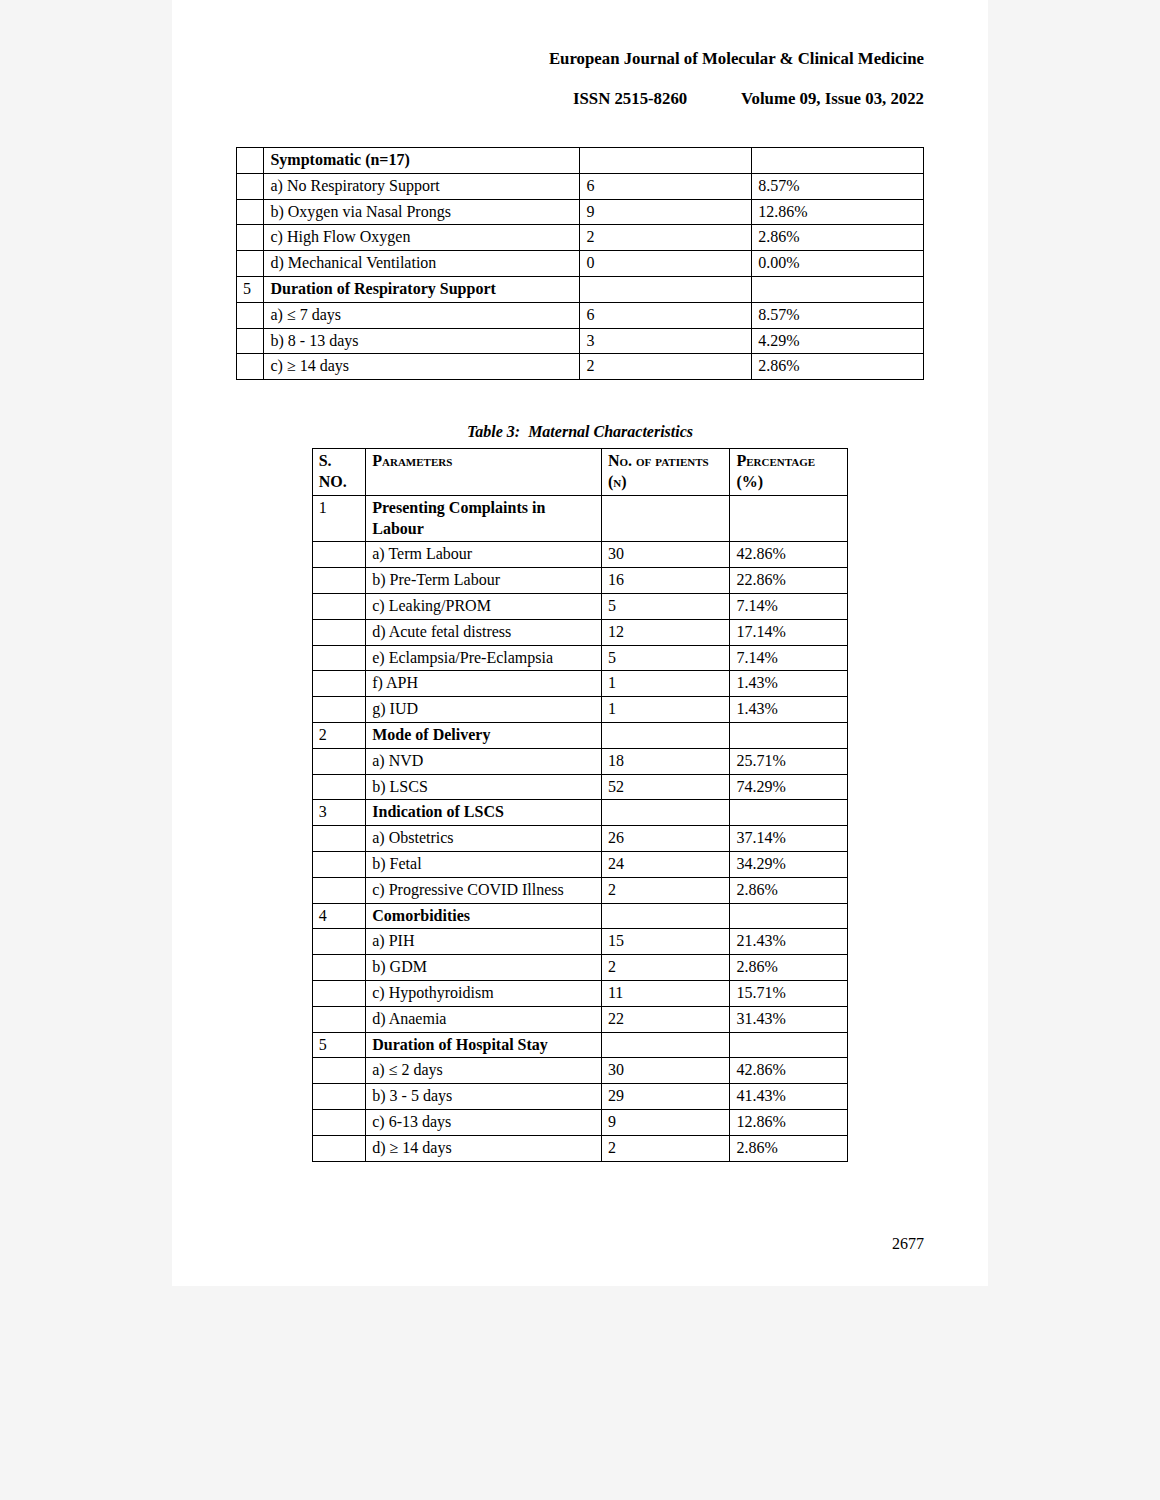European Journal of Molecular & Clinical Medicine
ISSN 2515-8260Volume 09, Issue 03, 2022
| | Symptomatic (n=17) | | |
| | a) No Respiratory Support | 6 | 8.57% |
| | b) Oxygen via Nasal Prongs | 9 | 12.86% |
| | c) High Flow Oxygen | 2 | 2.86% |
| | d) Mechanical Ventilation | 0 | 0.00% |
| 5 | Duration of Respiratory Support | | |
| | a) ≤ 7 days | 6 | 8.57% |
| | b) 8 - 13 days | 3 | 4.29% |
| | c) ≥ 14 days | 2 | 2.86% |
Table 3: Maternal Characteristics
| S. NO. | Parameters | No. of patients (n) | Percentage (%) |
| --- | --- | --- | --- |
| 1 | Presenting Complaints in Labour | | |
| | a) Term Labour | 30 | 42.86% |
| | b) Pre-Term Labour | 16 | 22.86% |
| | c) Leaking/PROM | 5 | 7.14% |
| | d) Acute fetal distress | 12 | 17.14% |
| | e) Eclampsia/Pre-Eclampsia | 5 | 7.14% |
| | f) APH | 1 | 1.43% |
| | g) IUD | 1 | 1.43% |
| 2 | Mode of Delivery | | |
| | a) NVD | 18 | 25.71% |
| | b) LSCS | 52 | 74.29% |
| 3 | Indication of LSCS | | |
| | a) Obstetrics | 26 | 37.14% |
| | b) Fetal | 24 | 34.29% |
| | c) Progressive COVID Illness | 2 | 2.86% |
| 4 | Comorbidities | | |
| | a) PIH | 15 | 21.43% |
| | b) GDM | 2 | 2.86% |
| | c) Hypothyroidism | 11 | 15.71% |
| | d) Anaemia | 22 | 31.43% |
| 5 | Duration of Hospital Stay | | |
| | a) ≤ 2 days | 30 | 42.86% |
| | b) 3 - 5 days | 29 | 41.43% |
| | c) 6-13 days | 9 | 12.86% |
| | d) ≥ 14 days | 2 | 2.86% |
2677